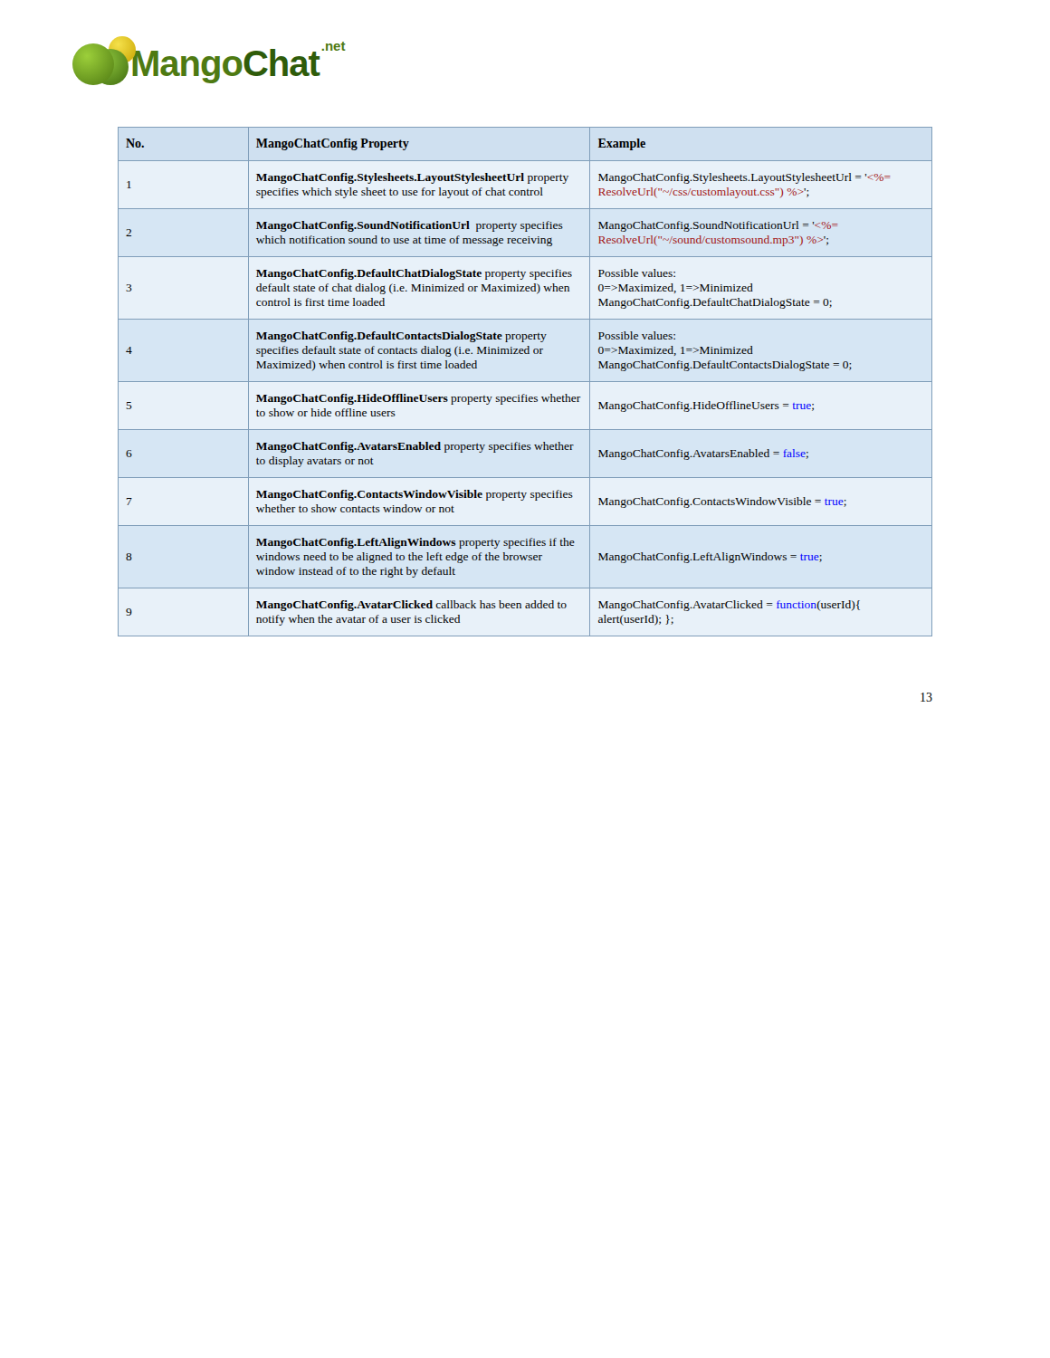Mango Chat.net
| No. | MangoChatConfig Property | Example |
| --- | --- | --- |
| 1 | MangoChatConfig.Stylesheets.LayoutStylesheetUrl property specifies which style sheet to use for layout of chat control | MangoChatConfig.Stylesheets.LayoutStylesheetUrl = ' <%= ResolveUrl("~/css/customlayout.css") %> '; |
| 2 | MangoChatConfig.SoundNotificationUrl property specifies which notification sound to use at time of message receiving | MangoChatConfig.SoundNotificationUrl = ' <%= ResolveUrl("~/sound/customsound.mp3") %> '; |
| 3 | MangoChatConfig.DefaultChatDialogState property specifies default state of chat dialog (i.e. Minimized or Maximized) when control is first time loaded | Possible values: 0=>Maximized, 1=>Minimized MangoChatConfig.DefaultChatDialogState = 0; |
| 4 | MangoChatConfig.DefaultContactsDialogState property specifies default state of contacts dialog (i.e. Minimized or Maximized) when control is first time loaded | Possible values: 0=>Maximized, 1=>Minimized MangoChatConfig.DefaultContactsDialogState = 0; |
| 5 | MangoChatConfig.HideOfflineUsers property specifies whether to show or hide offline users | MangoChatConfig.HideOfflineUsers = true ; |
| 6 | MangoChatConfig.AvatarsEnabled property specifies whether to display avatars or not | MangoChatConfig.AvatarsEnabled = false ; |
| 7 | MangoChatConfig.ContactsWindowVisible property specifies whether to show contacts window or not | MangoChatConfig.ContactsWindowVisible = true ; |
| 8 | MangoChatConfig.LeftAlignWindows property specifies if the windows need to be aligned to the left edge of the browser window instead of to the right by default | MangoChatConfig.LeftAlignWindows = true ; |
| 9 | MangoChatConfig.AvatarClicked callback has been added to notify when the avatar of a user is clicked | MangoChatConfig.AvatarClicked = function (userId){ alert(userId); }; |
13